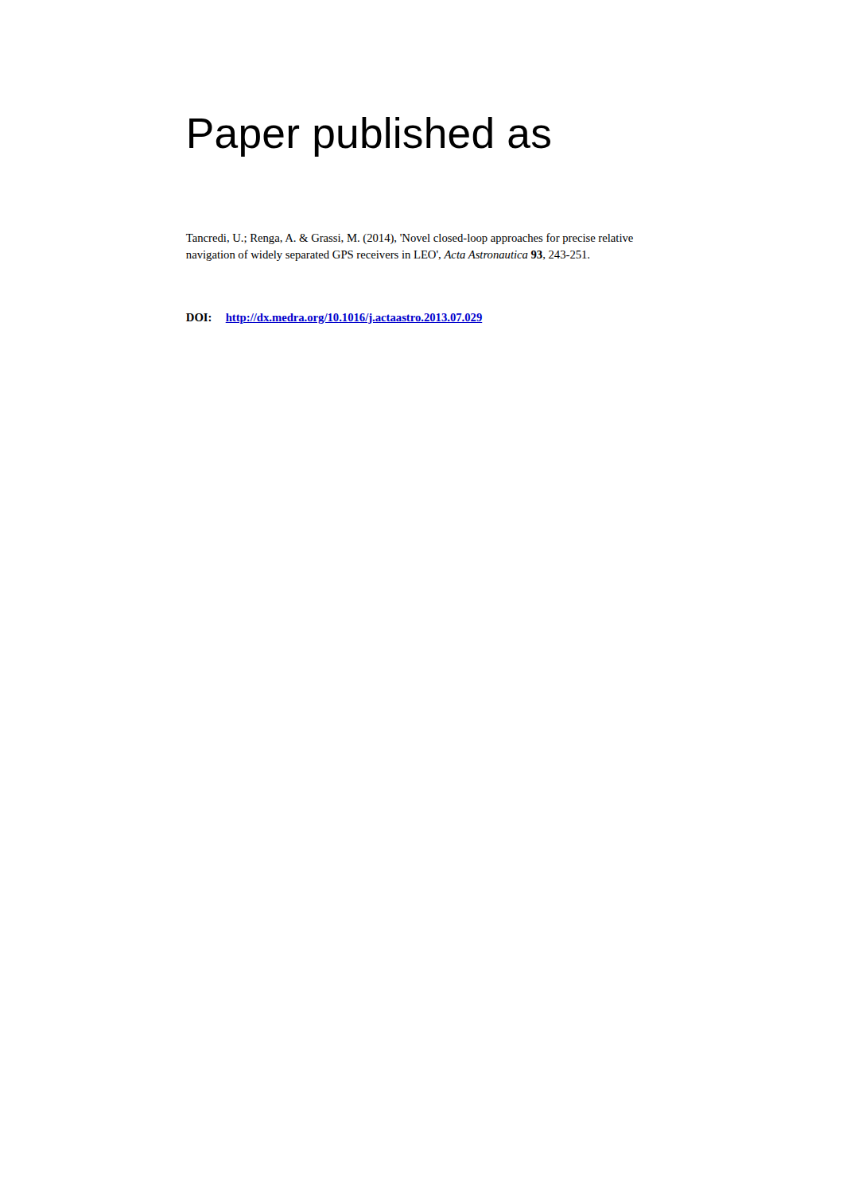Paper published as
Tancredi, U.; Renga, A. & Grassi, M. (2014), 'Novel closed-loop approaches for precise relative navigation of widely separated GPS receivers in LEO', Acta Astronautica 93, 243-251.
DOI: http://dx.medra.org/10.1016/j.actaastro.2013.07.029